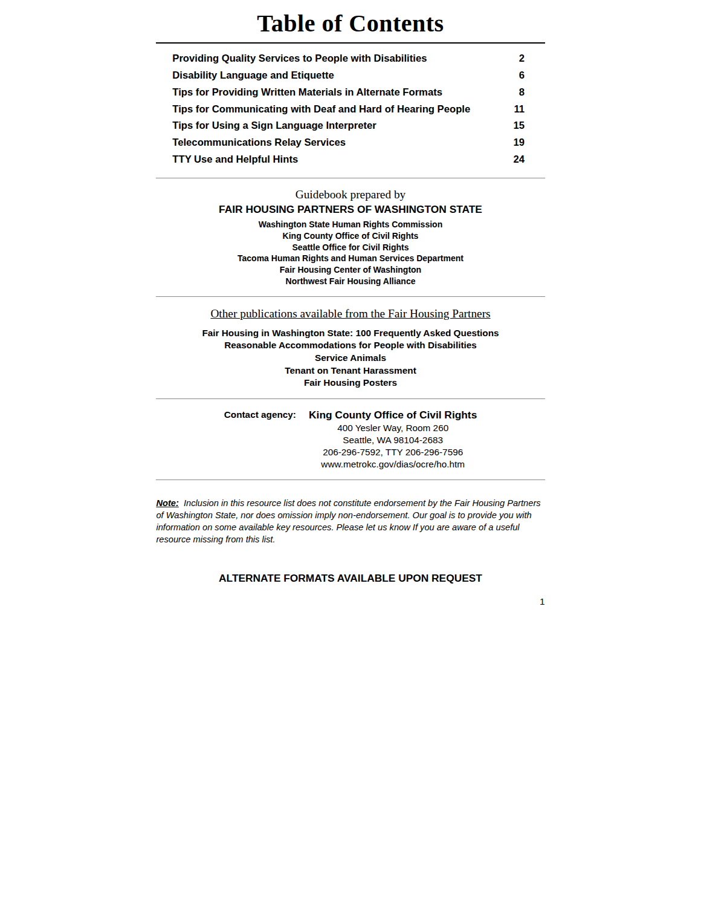Table of Contents
| Providing Quality Services to People with Disabilities | 2 |
| Disability Language and Etiquette | 6 |
| Tips for Providing Written Materials in Alternate Formats | 8 |
| Tips for Communicating with Deaf and Hard of Hearing People | 11 |
| Tips for Using a Sign Language Interpreter | 15 |
| Telecommunications Relay Services | 19 |
| TTY Use and Helpful Hints | 24 |
Guidebook prepared by
FAIR HOUSING PARTNERS OF WASHINGTON STATE
Washington State Human Rights Commission
King County Office of Civil Rights
Seattle Office for Civil Rights
Tacoma Human Rights and Human Services Department
Fair Housing Center of Washington
Northwest Fair Housing Alliance
Other publications available from the Fair Housing Partners
Fair Housing in Washington State: 100 Frequently Asked Questions
Reasonable Accommodations for People with Disabilities
Service Animals
Tenant on Tenant Harassment
Fair Housing Posters
Contact agency:
King County Office of Civil Rights 400 Yesler Way, Room 260 Seattle, WA 98104-2683 206-296-7592, TTY 206-296-7596 www.metrokc.gov/dias/ocre/ho.htm
Note: Inclusion in this resource list does not constitute endorsement by the Fair Housing Partners of Washington State, nor does omission imply non-endorsement. Our goal is to provide you with information on some available key resources. Please let us know If you are aware of a useful resource missing from this list.
ALTERNATE FORMATS AVAILABLE UPON REQUEST
1